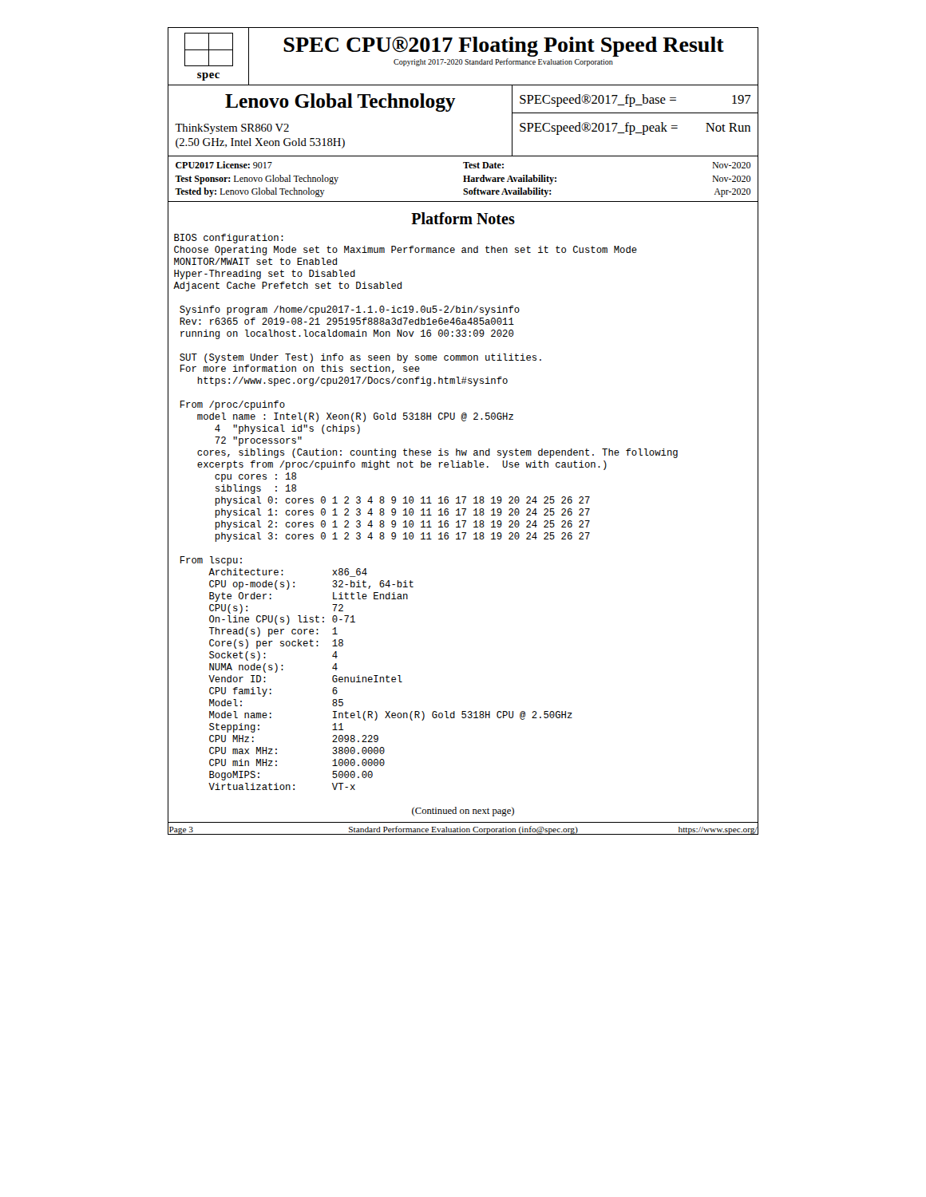spec
SPEC CPU®2017 Floating Point Speed Result
Copyright 2017-2020 Standard Performance Evaluation Corporation
Lenovo Global Technology
ThinkSystem SR860 V2
(2.50 GHz, Intel Xeon Gold 5318H)
SPECspeed®2017_fp_base = 197
SPECspeed®2017_fp_peak = Not Run
CPU2017 License: 9017
Test Sponsor: Lenovo Global Technology
Tested by: Lenovo Global Technology
Test Date: Nov-2020
Hardware Availability: Nov-2020
Software Availability: Apr-2020
Platform Notes
BIOS configuration:
Choose Operating Mode set to Maximum Performance and then set it to Custom Mode
MONITOR/MWAIT set to Enabled
Hyper-Threading set to Disabled
Adjacent Cache Prefetch set to Disabled

 Sysinfo program /home/cpu2017-1.1.0-ic19.0u5-2/bin/sysinfo
 Rev: r6365 of 2019-08-21 295195f888a3d7edb1e6e46a485a0011
 running on localhost.localdomain Mon Nov 16 00:33:09 2020

 SUT (System Under Test) info as seen by some common utilities.
 For more information on this section, see
    https://www.spec.org/cpu2017/Docs/config.html#sysinfo

 From /proc/cpuinfo
    model name : Intel(R) Xeon(R) Gold 5318H CPU @ 2.50GHz
       4  "physical id"s (chips)
       72 "processors"
    cores, siblings (Caution: counting these is hw and system dependent. The following
    excerpts from /proc/cpuinfo might not be reliable.  Use with caution.)
       cpu cores : 18
       siblings  : 18
       physical 0: cores 0 1 2 3 4 8 9 10 11 16 17 18 19 20 24 25 26 27
       physical 1: cores 0 1 2 3 4 8 9 10 11 16 17 18 19 20 24 25 26 27
       physical 2: cores 0 1 2 3 4 8 9 10 11 16 17 18 19 20 24 25 26 27
       physical 3: cores 0 1 2 3 4 8 9 10 11 16 17 18 19 20 24 25 26 27

 From lscpu:
      Architecture:        x86_64
      CPU op-mode(s):      32-bit, 64-bit
      Byte Order:          Little Endian
      CPU(s):              72
      On-line CPU(s) list: 0-71
      Thread(s) per core:  1
      Core(s) per socket:  18
      Socket(s):           4
      NUMA node(s):        4
      Vendor ID:           GenuineIntel
      CPU family:          6
      Model:               85
      Model name:          Intel(R) Xeon(R) Gold 5318H CPU @ 2.50GHz
      Stepping:            11
      CPU MHz:             2098.229
      CPU max MHz:         3800.0000
      CPU min MHz:         1000.0000
      BogoMIPS:            5000.00
      Virtualization:      VT-x
(Continued on next page)
Page 3
Standard Performance Evaluation Corporation (info@spec.org)
https://www.spec.org/